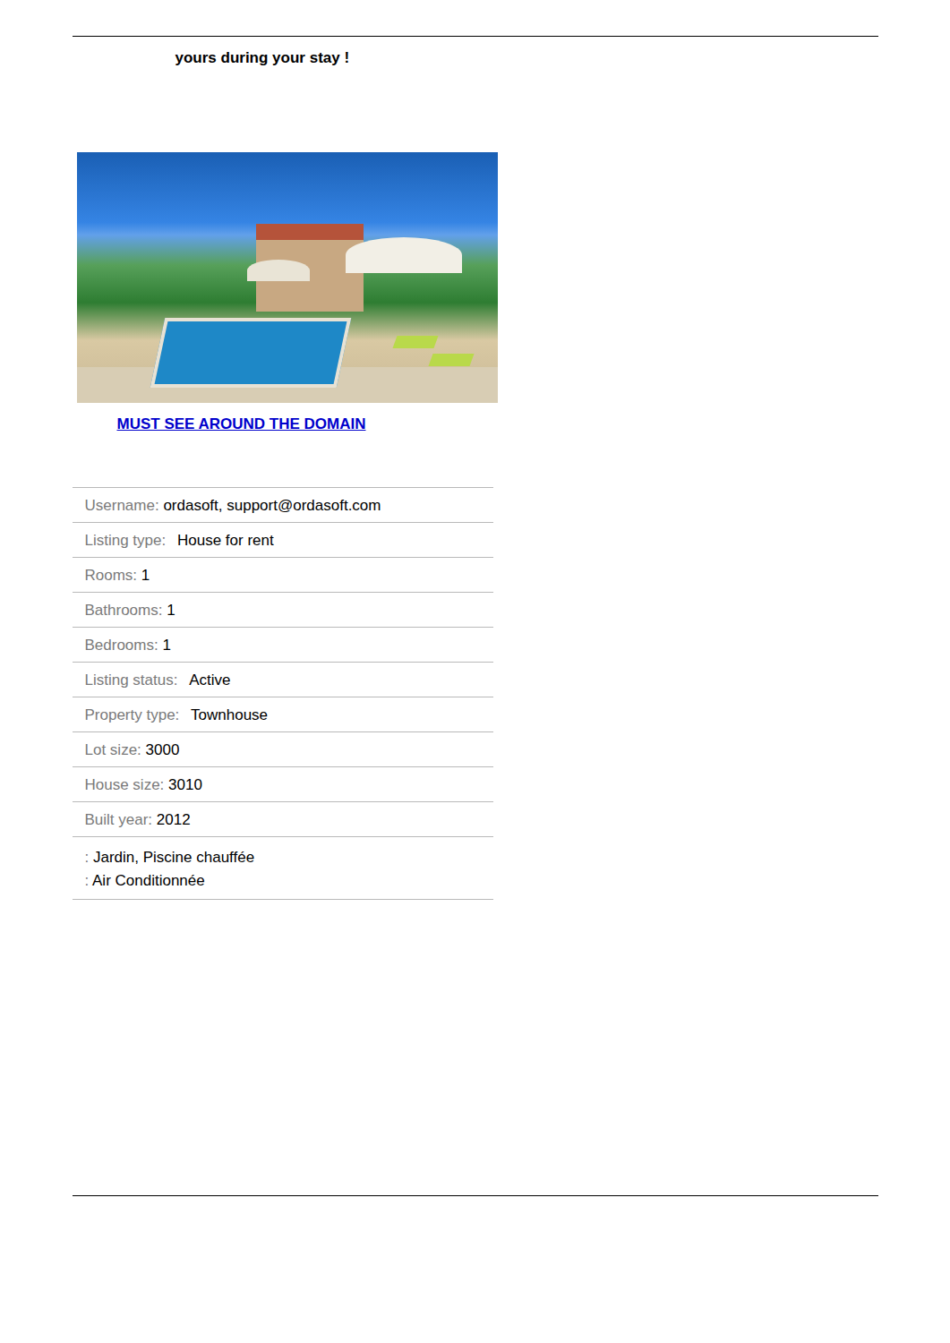yours during your stay !
MUST SEE AROUND THE DOMAIN
Username: ordasoft, support@ordasoft.com
Listing type: House for rent
Rooms: 1
Bathrooms: 1
Bedrooms: 1
Listing status: Active
Property type: Townhouse
Lot size: 3000
House size: 3010
Built year: 2012
: Jardin, Piscine chauffée
: Air Conditionnée